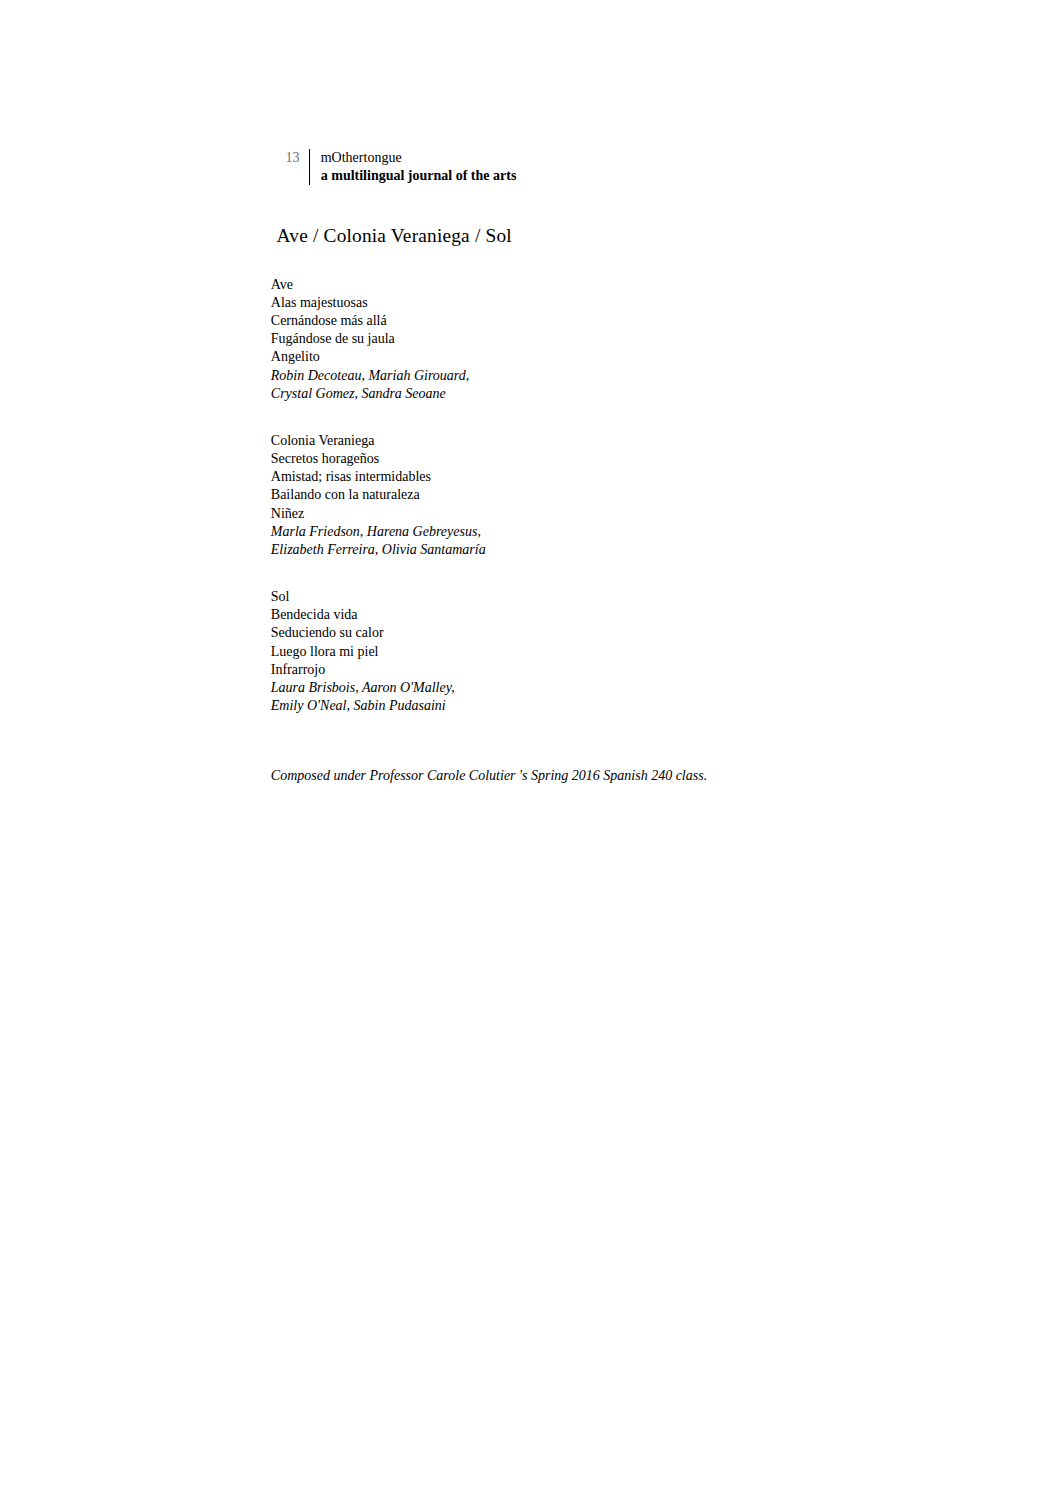13
mOthertongue
a multilingual journal of the arts
Ave / Colonia Veraniega / Sol
Ave
Alas majestuosas
Cernándose más allá
Fugándose de su jaula
Angelito
Robin Decoteau, Mariah Girouard,
Crystal Gomez, Sandra Seoane
Colonia Veraniega
Secretos horageños
Amistad; risas intermidables
Bailando con la naturaleza
Niñez
Marla Friedson, Harena Gebreyesus,
Elizabeth Ferreira, Olivia Santamaría
Sol
Bendecida vida
Seduciendo su calor
Luego llora mi piel
Infrarrojo
Laura Brisbois, Aaron O'Malley,
Emily O'Neal, Sabin Pudasaini
Composed under Professor Carole Colutier 's Spring 2016 Spanish 240 class.